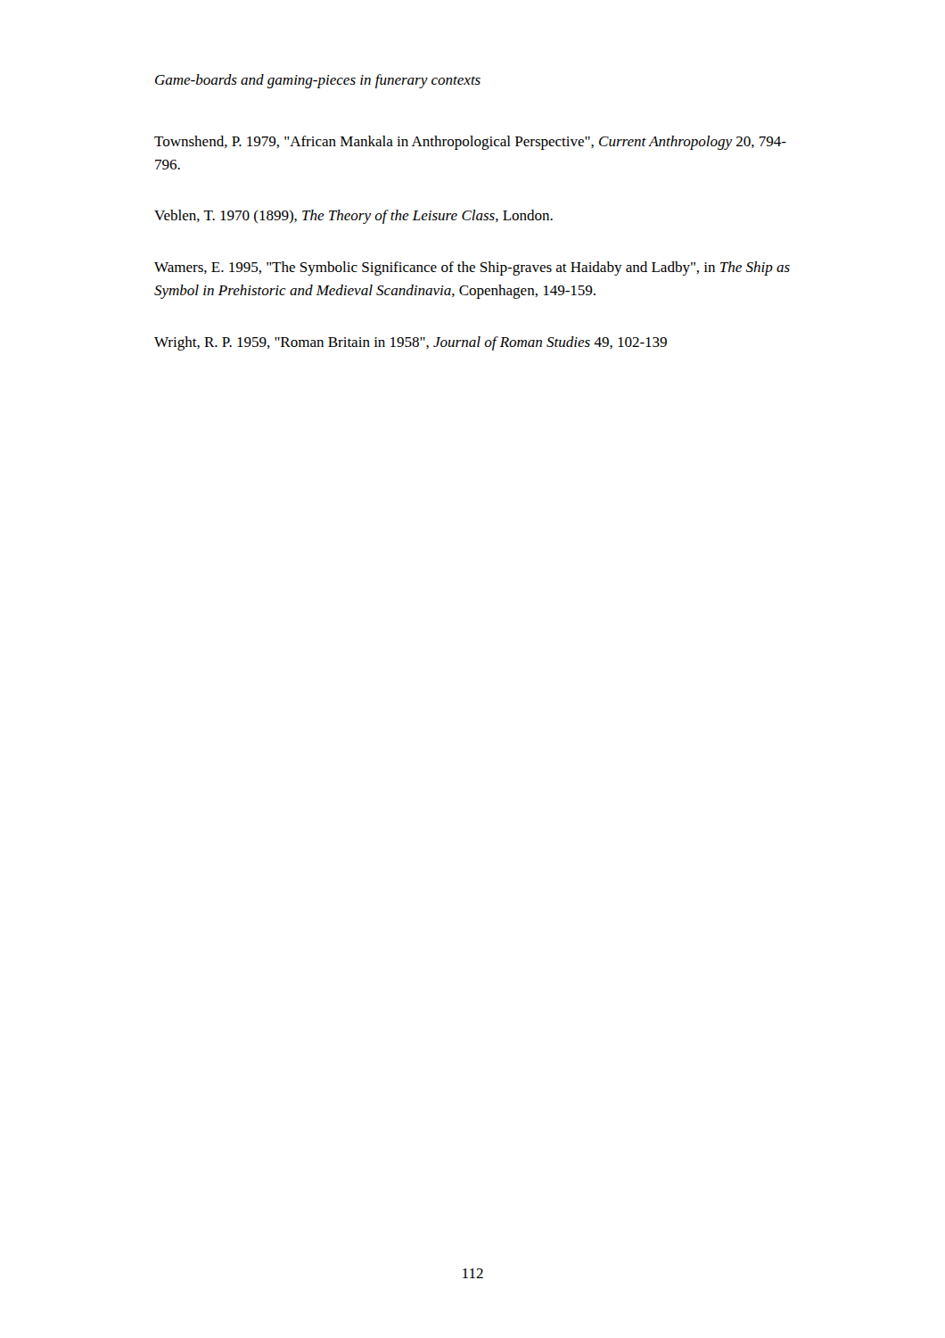Game-boards and gaming-pieces in funerary contexts
Townshend, P. 1979, "African Mankala in Anthropological Perspective", Current Anthropology 20, 794-796.
Veblen, T. 1970 (1899), The Theory of the Leisure Class, London.
Wamers, E. 1995, "The Symbolic Significance of the Ship-graves at Haidaby and Ladby", in The Ship as Symbol in Prehistoric and Medieval Scandinavia, Copenhagen, 149-159.
Wright, R. P. 1959, "Roman Britain in 1958", Journal of Roman Studies 49, 102-139
112